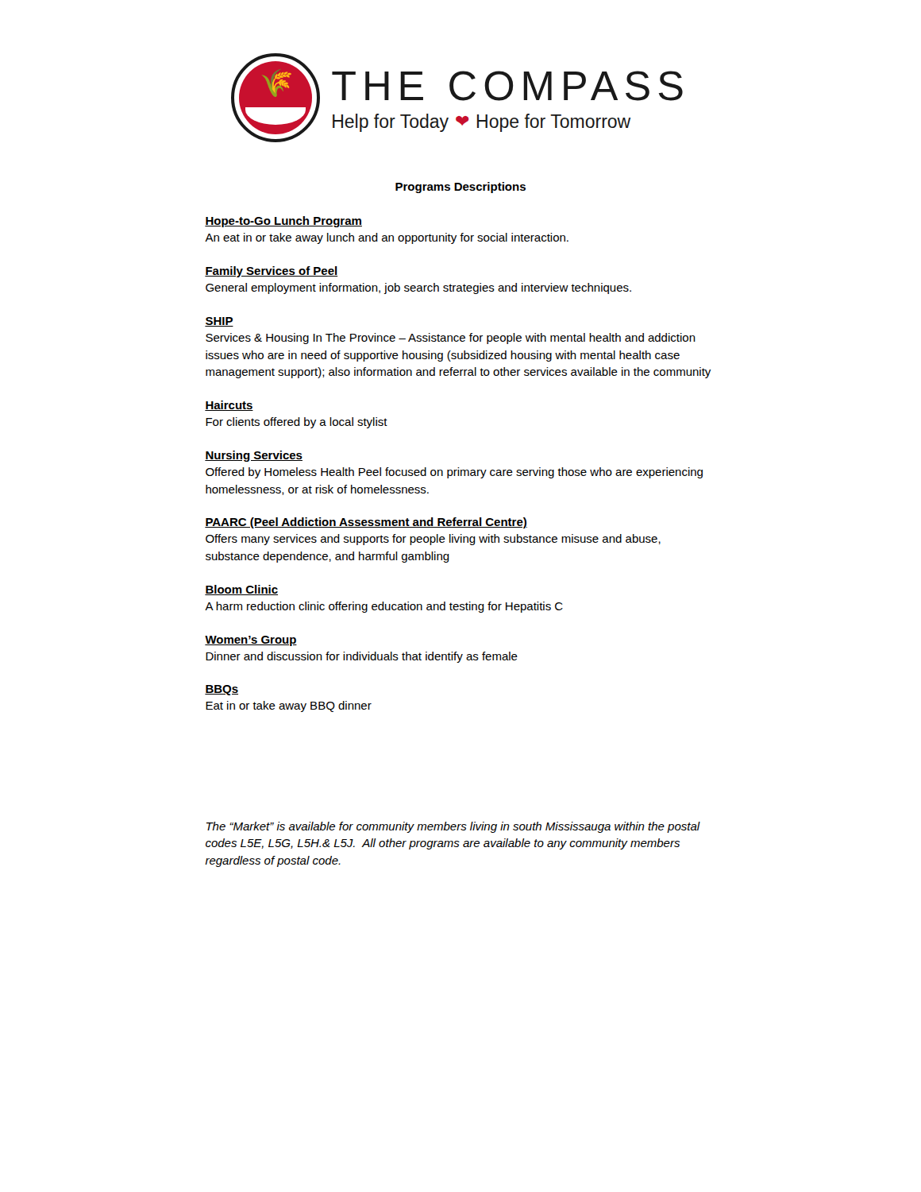🌾
THE COMPASS
Help for Today ❤ Hope for Tomorrow
Programs Descriptions
Hope-to-Go Lunch Program
An eat in or take away lunch and an opportunity for social interaction.
Family Services of Peel
General employment information, job search strategies and interview techniques.
SHIP
Services & Housing In The Province – Assistance for people with mental health and addiction issues who are in need of supportive housing (subsidized housing with mental health case management support); also information and referral to other services available in the community
Haircuts
For clients offered by a local stylist
Nursing Services
Offered by Homeless Health Peel focused on primary care serving those who are experiencing homelessness, or at risk of homelessness.
PAARC (Peel Addiction Assessment and Referral Centre)
Offers many services and supports for people living with substance misuse and abuse, substance dependence, and harmful gambling
Bloom Clinic
A harm reduction clinic offering education and testing for Hepatitis C
Women’s Group
Dinner and discussion for individuals that identify as female
BBQs
Eat in or take away BBQ dinner
The “Market” is available for community members living in south Mississauga within the postal codes L5E, L5G, L5H.& L5J. All other programs are available to any community members regardless of postal code.